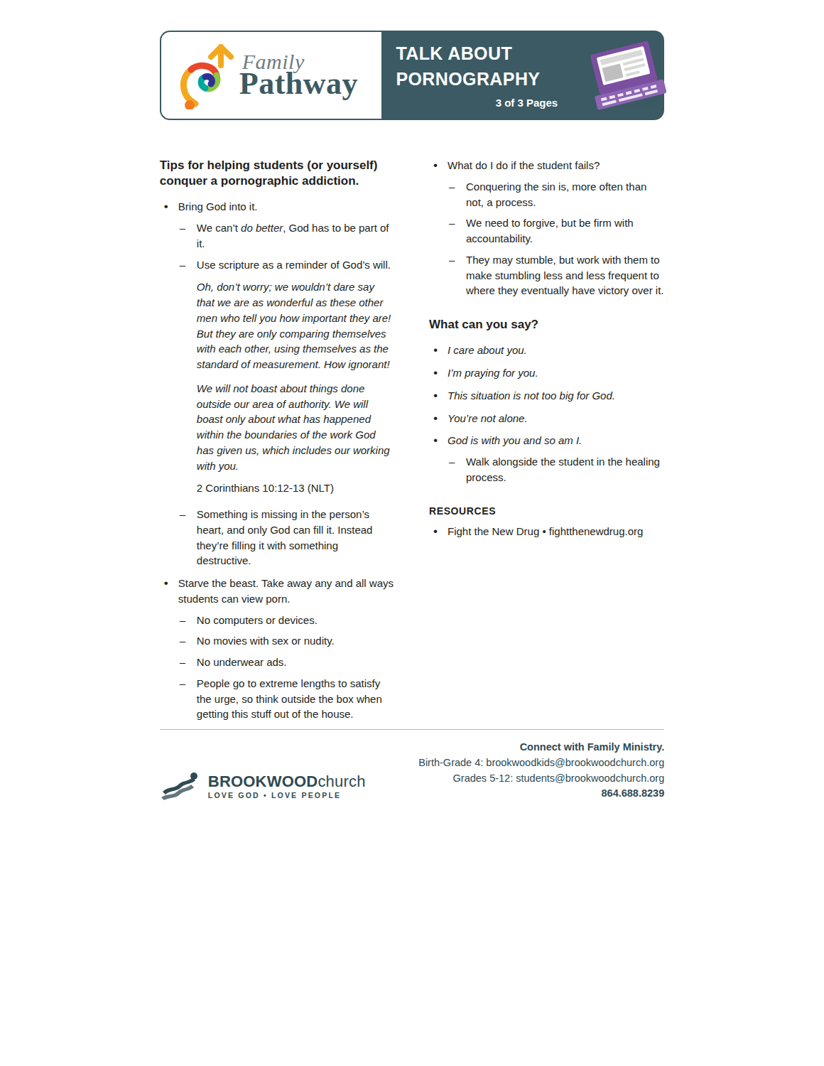Family Pathway
Talk About Pornography
3 of 3 Pages
Tips for helping students (or yourself) conquer a pornographic addiction.
Bring God into it.
We can’t do better, God has to be part of it.
Use scripture as a reminder of God’s will.
Oh, don’t worry; we wouldn’t dare say that we are as wonderful as these other men who tell you how important they are! But they are only comparing themselves with each other, using themselves as the standard of measurement. How ignorant!
We will not boast about things done outside our area of authority. We will boast only about what has happened within the boundaries of the work God has given us, which includes our working with you.
2 Corinthians 10:12-13 (NLT)
Something is missing in the person’s heart, and only God can fill it. Instead they’re filling it with something destructive.
Starve the beast. Take away any and all ways students can view porn.
No computers or devices.
No movies with sex or nudity.
No underwear ads.
People go to extreme lengths to satisfy the urge, so think outside the box when getting this stuff out of the house.
What do I do if the student fails?
Conquering the sin is, more often than not, a process.
We need to forgive, but be firm with accountability.
They may stumble, but work with them to make stumbling less and less frequent to where they eventually have victory over it.
What can you say?
I care about you.
I’m praying for you.
This situation is not too big for God.
You’re not alone.
God is with you and so am I.
Walk alongside the student in the healing process.
Resources
Fight the New Drug • fightthenewdrug.org
BROOKWOODchurch
LOVE GOD • LOVE PEOPLE
Connect with Family Ministry.
Birth-Grade 4: brookwoodkids@brookwoodchurch.org
Grades 5-12: students@brookwoodchurch.org
864.688.8239